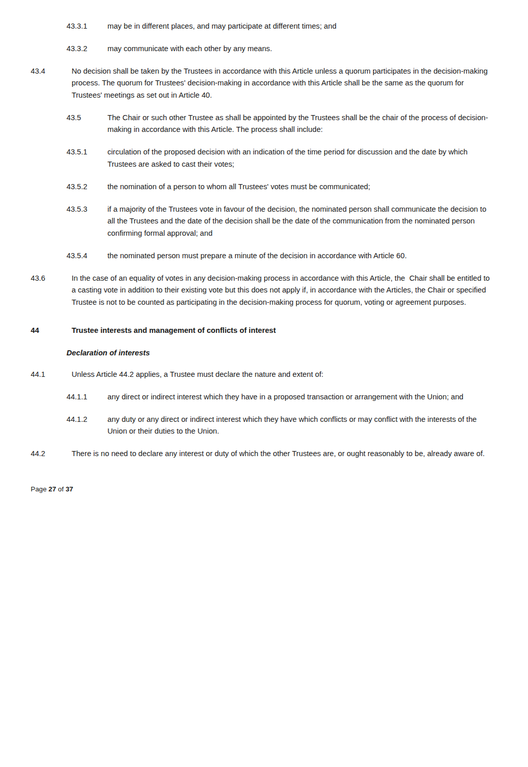43.3.1
may be in different places, and may participate at different times; and
43.3.2
may communicate with each other by any means.
43.4
No decision shall be taken by the Trustees in accordance with this Article unless a quorum participates in the decision-making process. The quorum for Trustees' decision-making in accordance with this Article shall be the same as the quorum for Trustees' meetings as set out in Article 40.
43.5
The Chair or such other Trustee as shall be appointed by the Trustees shall be the chair of the process of decision-making in accordance with this Article. The process shall include:
43.5.1
circulation of the proposed decision with an indication of the time period for discussion and the date by which Trustees are asked to cast their votes;
43.5.2
the nomination of a person to whom all Trustees' votes must be communicated;
43.5.3
if a majority of the Trustees vote in favour of the decision, the nominated person shall communicate the decision to all the Trustees and the date of the decision shall be the date of the communication from the nominated person confirming formal approval; and
43.5.4
the nominated person must prepare a minute of the decision in accordance with Article 60.
43.6
In the case of an equality of votes in any decision-making process in accordance with this Article, the Chair shall be entitled to a casting vote in addition to their existing vote but this does not apply if, in accordance with the Articles, the Chair or specified Trustee is not to be counted as participating in the decision-making process for quorum, voting or agreement purposes.
44 Trustee interests and management of conflicts of interest
Declaration of interests
44.1
Unless Article 44.2 applies, a Trustee must declare the nature and extent of:
44.1.1
any direct or indirect interest which they have in a proposed transaction or arrangement with the Union; and
44.1.2
any duty or any direct or indirect interest which they have which conflicts or may conflict with the interests of the Union or their duties to the Union.
44.2
There is no need to declare any interest or duty of which the other Trustees are, or ought reasonably to be, already aware of.
Page 27 of 37